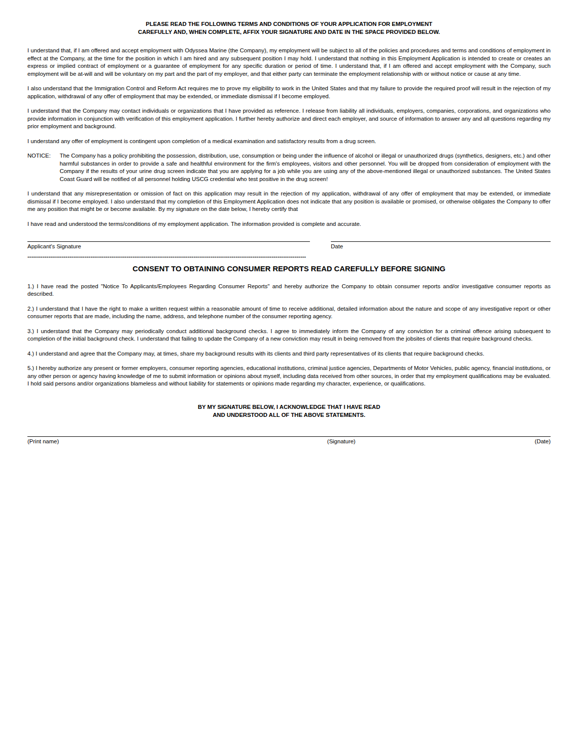PLEASE READ THE FOLLOWING TERMS AND CONDITIONS OF YOUR APPLICATION FOR EMPLOYMENT
CAREFULLY AND, WHEN COMPLETE, AFFIX YOUR SIGNATURE AND DATE IN THE SPACE PROVIDED BELOW.
I understand that, if I am offered and accept employment with Odyssea Marine (the Company), my employment will be subject to all of the policies and procedures and terms and conditions of employment in effect at the Company, at the time for the position in which I am hired and any subsequent position I may hold. I understand that nothing in this Employment Application is intended to create or creates an express or implied contract of employment or a guarantee of employment for any specific duration or period of time. I understand that, if I am offered and accept employment with the Company, such employment will be at-will and will be voluntary on my part and the part of my employer, and that either party can terminate the employment relationship with or without notice or cause at any time.
I also understand that the Immigration Control and Reform Act requires me to prove my eligibility to work in the United States and that my failure to provide the required proof will result in the rejection of my application, withdrawal of any offer of employment that may be extended, or immediate dismissal if I become employed.
I understand that the Company may contact individuals or organizations that I have provided as reference. I release from liability all individuals, employers, companies, corporations, and organizations who provide information in conjunction with verification of this employment application. I further hereby authorize and direct each employer, and source of information to answer any and all questions regarding my prior employment and background.
I understand any offer of employment is contingent upon completion of a medical examination and satisfactory results from a drug screen.
NOTICE:
The Company has a policy prohibiting the possession, distribution, use, consumption or being under the influence of alcohol or illegal or unauthorized drugs (synthetics, designers, etc.) and other harmful substances in order to provide a safe and healthful environment for the firm's employees, visitors and other personnel. You will be dropped from consideration of employment with the Company if the results of your urine drug screen indicate that you are applying for a job while you are using any of the above-mentioned illegal or unauthorized substances. The United States Coast Guard will be notified of all personnel holding USCG credential who test positive in the drug screen!
I understand that any misrepresentation or omission of fact on this application may result in the rejection of my application, withdrawal of any offer of employment that may be extended, or immediate dismissal if I become employed. I also understand that my completion of this Employment Application does not indicate that any position is available or promised, or otherwise obligates the Company to offer me any position that might be or become available. By my signature on the date below, I hereby certify that
I have read and understood the terms/conditions of my employment application. The information provided is complete and accurate.
Applicant's Signature
Date
--------------------------------------------------------------------------------------------------------------------------------------------------
CONSENT TO OBTAINING CONSUMER REPORTS READ CAREFULLY BEFORE SIGNING
1.) I have read the posted "Notice To Applicants/Employees Regarding Consumer Reports" and hereby authorize the Company to obtain consumer reports and/or investigative consumer reports as described.
2.) I understand that I have the right to make a written request within a reasonable amount of time to receive additional, detailed information about the nature and scope of any investigative report or other consumer reports that are made, including the name, address, and telephone number of the consumer reporting agency.
3.) I understand that the Company may periodically conduct additional background checks. I agree to immediately inform the Company of any conviction for a criminal offence arising subsequent to completion of the initial background check. I understand that failing to update the Company of a new conviction may result in being removed from the jobsites of clients that require background checks.
4.) I understand and agree that the Company may, at times, share my background results with its clients and third party representatives of its clients that require background checks.
5.) I hereby authorize any present or former employers, consumer reporting agencies, educational institutions, criminal justice agencies, Departments of Motor Vehicles, public agency, financial institutions, or any other person or agency having knowledge of me to submit information or opinions about myself, including data received from other sources, in order that my employment qualifications may be evaluated. I hold said persons and/or organizations blameless and without liability for statements or opinions made regarding my character, experience, or qualifications.
BY MY SIGNATURE BELOW, I ACKNOWLEDGE THAT I HAVE READ
AND UNDERSTOOD ALL OF THE ABOVE STATEMENTS.
(Print name)
(Signature)
(Date)